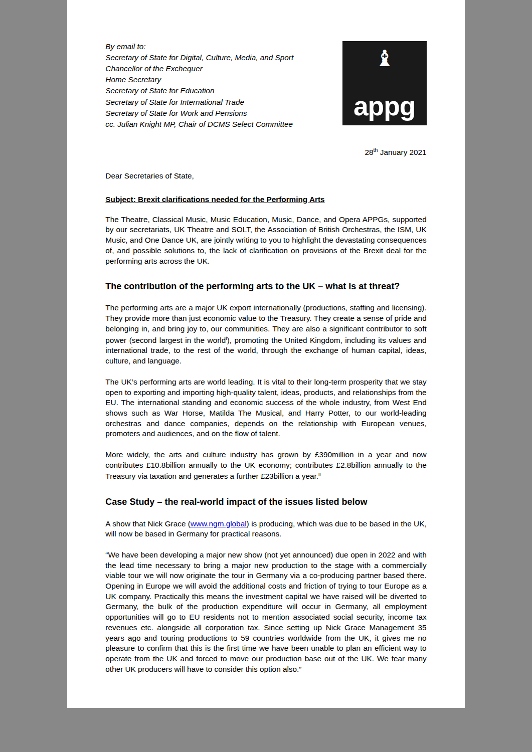By email to:
Secretary of State for Digital, Culture, Media, and Sport
Chancellor of the Exchequer
Home Secretary
Secretary of State for Education
Secretary of State for International Trade
Secretary of State for Work and Pensions
cc. Julian Knight MP, Chair of DCMS Select Committee
♝
appg
28th January 2021
Dear Secretaries of State,
Subject: Brexit clarifications needed for the Performing Arts
The Theatre, Classical Music, Music Education, Music, Dance, and Opera APPGs, supported by our secretariats, UK Theatre and SOLT, the Association of British Orchestras, the ISM, UK Music, and One Dance UK, are jointly writing to you to highlight the devastating consequences of, and possible solutions to, the lack of clarification on provisions of the Brexit deal for the performing arts across the UK.
The contribution of the performing arts to the UK – what is at threat?
The performing arts are a major UK export internationally (productions, staffing and licensing). They provide more than just economic value to the Treasury. They create a sense of pride and belonging in, and bring joy to, our communities. They are also a significant contributor to soft power (second largest in the worldi), promoting the United Kingdom, including its values and international trade, to the rest of the world, through the exchange of human capital, ideas, culture, and language.
The UK’s performing arts are world leading. It is vital to their long-term prosperity that we stay open to exporting and importing high-quality talent, ideas, products, and relationships from the EU. The international standing and economic success of the whole industry, from West End shows such as War Horse, Matilda The Musical, and Harry Potter, to our world-leading orchestras and dance companies, depends on the relationship with European venues, promoters and audiences, and on the flow of talent.
More widely, the arts and culture industry has grown by £390million in a year and now contributes £10.8billion annually to the UK economy; contributes £2.8billion annually to the Treasury via taxation and generates a further £23billion a year.ii
Case Study – the real-world impact of the issues listed below
A show that Nick Grace (www.ngm.global) is producing, which was due to be based in the UK, will now be based in Germany for practical reasons.
“We have been developing a major new show (not yet announced) due open in 2022 and with the lead time necessary to bring a major new production to the stage with a commercially viable tour we will now originate the tour in Germany via a co-producing partner based there. Opening in Europe we will avoid the additional costs and friction of trying to tour Europe as a UK company. Practically this means the investment capital we have raised will be diverted to Germany, the bulk of the production expenditure will occur in Germany, all employment opportunities will go to EU residents not to mention associated social security, income tax revenues etc. alongside all corporation tax. Since setting up Nick Grace Management 35 years ago and touring productions to 59 countries worldwide from the UK, it gives me no pleasure to confirm that this is the first time we have been unable to plan an efficient way to operate from the UK and forced to move our production base out of the UK. We fear many other UK producers will have to consider this option also.”